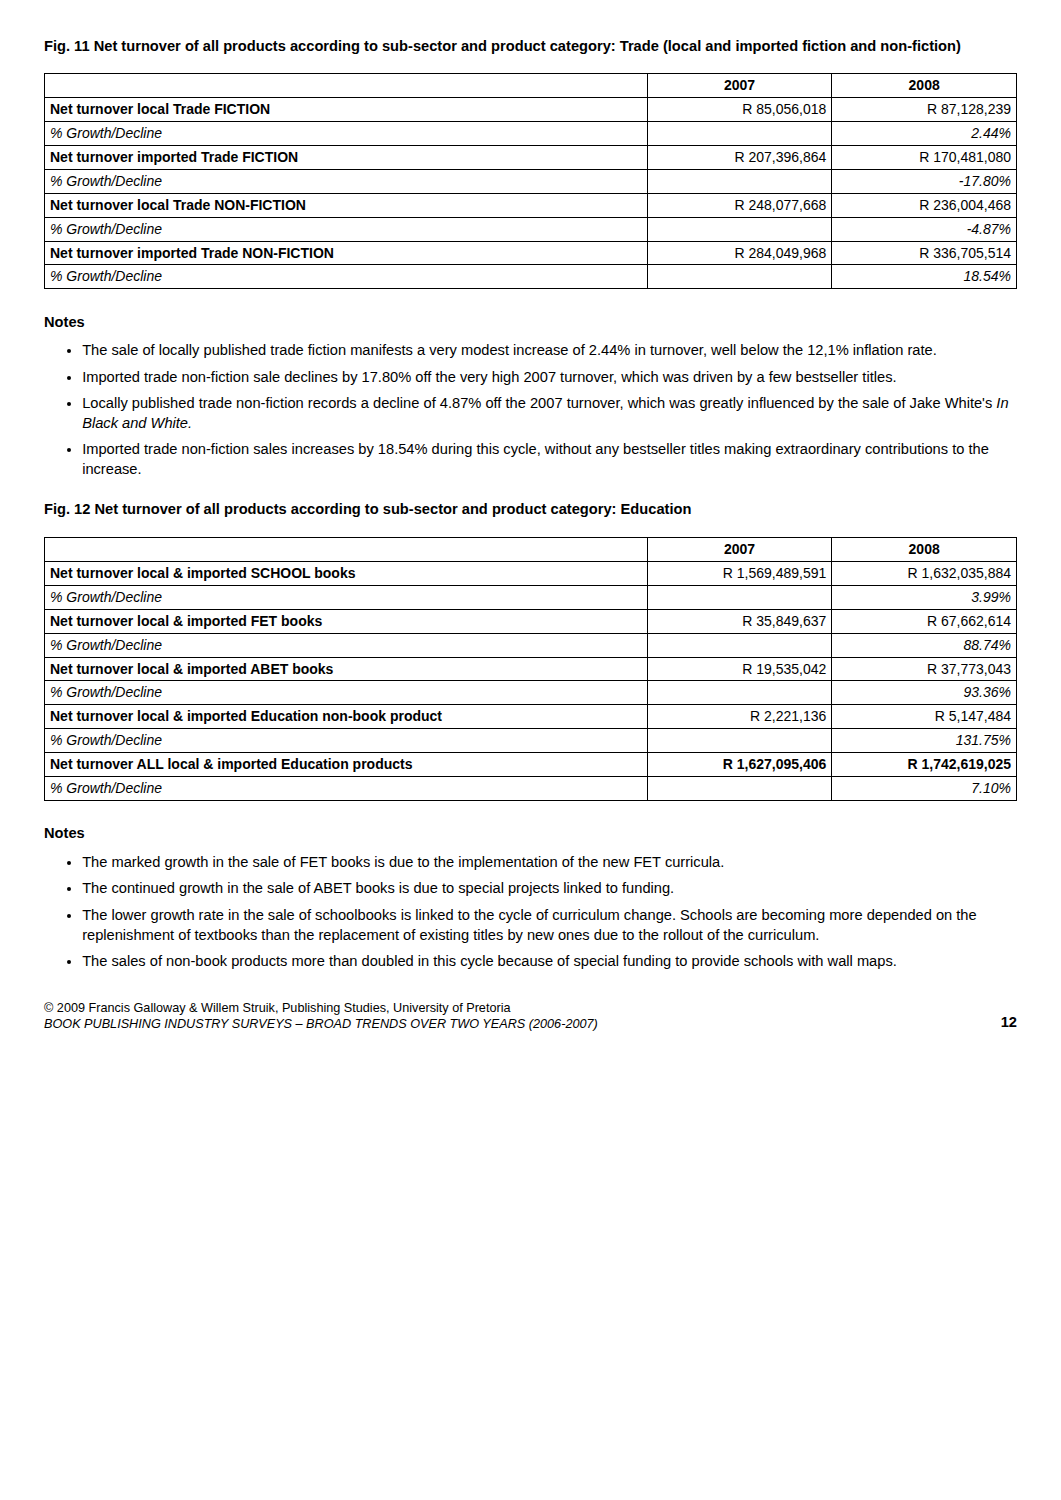Fig. 11 Net turnover of all products according to sub-sector and product category: Trade (local and imported fiction and non-fiction)
| | 2007 | 2008 |
| --- | --- | --- |
| Net turnover local Trade FICTION | R 85,056,018 | R 87,128,239 |
| % Growth/Decline | | 2.44% |
| Net turnover imported Trade FICTION | R 207,396,864 | R 170,481,080 |
| % Growth/Decline | | -17.80% |
| Net turnover local Trade NON-FICTION | R 248,077,668 | R 236,004,468 |
| % Growth/Decline | | -4.87% |
| Net turnover imported Trade NON-FICTION | R 284,049,968 | R 336,705,514 |
| % Growth/Decline | | 18.54% |
Notes
The sale of locally published trade fiction manifests a very modest increase of 2.44% in turnover, well below the 12,1% inflation rate.
Imported trade non-fiction sale declines by 17.80% off the very high 2007 turnover, which was driven by a few bestseller titles.
Locally published trade non-fiction records a decline of 4.87% off the 2007 turnover, which was greatly influenced by the sale of Jake White's In Black and White.
Imported trade non-fiction sales increases by 18.54% during this cycle, without any bestseller titles making extraordinary contributions to the increase.
Fig. 12 Net turnover of all products according to sub-sector and product category: Education
| | 2007 | 2008 |
| --- | --- | --- |
| Net turnover local & imported SCHOOL books | R 1,569,489,591 | R 1,632,035,884 |
| % Growth/Decline | | 3.99% |
| Net turnover local & imported FET books | R 35,849,637 | R 67,662,614 |
| % Growth/Decline | | 88.74% |
| Net turnover local & imported ABET books | R 19,535,042 | R 37,773,043 |
| % Growth/Decline | | 93.36% |
| Net turnover local & imported Education non-book product | R 2,221,136 | R 5,147,484 |
| % Growth/Decline | | 131.75% |
| Net turnover ALL local & imported Education products | R 1,627,095,406 | R 1,742,619,025 |
| % Growth/Decline | | 7.10% |
Notes
The marked growth in the sale of FET books is due to the implementation of the new FET curricula.
The continued growth in the sale of ABET books is due to special projects linked to funding.
The lower growth rate in the sale of schoolbooks is linked to the cycle of curriculum change. Schools are becoming more depended on the replenishment of textbooks than the replacement of existing titles by new ones due to the rollout of the curriculum.
The sales of non-book products more than doubled in this cycle because of special funding to provide schools with wall maps.
© 2009 Francis Galloway & Willem Struik, Publishing Studies, University of Pretoria
BOOK PUBLISHING INDUSTRY SURVEYS – BROAD TRENDS OVER TWO YEARS (2006-2007)
12